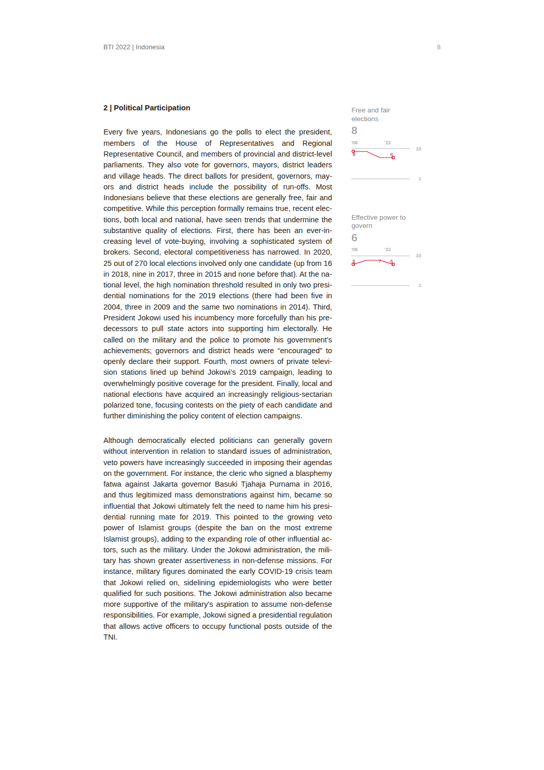BTI 2022 | Indonesia
8
2 | Political Participation
Every five years, Indonesians go the polls to elect the president, members of the House of Representatives and Regional Representative Council, and members of provincial and district-level parliaments. They also vote for governors, mayors, district leaders and village heads. The direct ballots for president, governors, mayors and district heads include the possibility of run-offs. Most Indonesians believe that these elections are generally free, fair and competitive. While this perception formally remains true, recent elections, both local and national, have seen trends that undermine the substantive quality of elections. First, there has been an ever-increasing level of vote-buying, involving a sophisticated system of brokers. Second, electoral competitiveness has narrowed. In 2020, 25 out of 270 local elections involved only one candidate (up from 16 in 2018, nine in 2017, three in 2015 and none before that). At the national level, the high nomination threshold resulted in only two presidential nominations for the 2019 elections (there had been five in 2004, three in 2009 and the same two nominations in 2014). Third, President Jokowi used his incumbency more forcefully than his predecessors to pull state actors into supporting him electorally. He called on the military and the police to promote his government’s achievements; governors and district heads were “encouraged” to openly declare their support. Fourth, most owners of private television stations lined up behind Jokowi’s 2019 campaign, leading to overwhelmingly positive coverage for the president. Finally, local and national elections have acquired an increasingly religious-sectarian polarized tone, focusing contests on the piety of each candidate and further diminishing the policy content of election campaigns.
Although democratically elected politicians can generally govern without intervention in relation to standard issues of administration, veto powers have increasingly succeeded in imposing their agendas on the government. For instance, the cleric who signed a blasphemy fatwa against Jakarta governor Basuki Tjahaja Purnama in 2016, and thus legitimized mass demonstrations against him, became so influential that Jokowi ultimately felt the need to name him his presidential running mate for 2019. This pointed to the growing veto power of Islamist groups (despite the ban on the most extreme Islamist groups), adding to the expanding role of other influential actors, such as the military. Under the Jokowi administration, the military has shown greater assertiveness in non-defense missions. For instance, military figures dominated the early COVID-19 crisis team that Jokowi relied on, sidelining epidemiologists who were better qualified for such positions. The Jokowi administration also became more supportive of the military’s aspiration to assume non-defense responsibilities. For example, Jokowi signed a presidential regulation that allows active officers to occupy functional posts outside of the TNI.
Free and fair
elections
8
'06 ’22 10 1
9 8
Effective power to
govern
6
'06 ’22 10 1
6 7 6